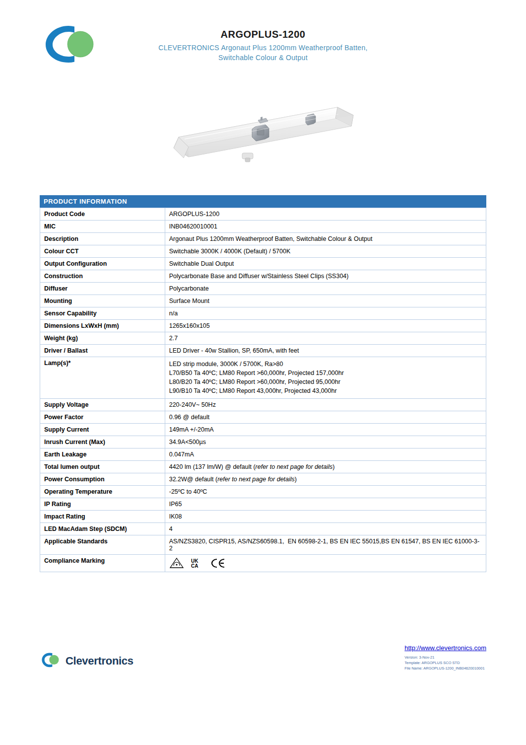ARGOPLUS-1200
CLEVERTRONICS Argonaut Plus 1200mm Weatherproof Batten,
Switchable Colour & Output
PRODUCT INFORMATION
| Product Code | ARGOPLUS-1200 |
| MIC | INB04620010001 |
| Description | Argonaut Plus 1200mm Weatherproof Batten, Switchable Colour & Output |
| Colour CCT | Switchable 3000K / 4000K (Default) / 5700K |
| Output Configuration | Switchable Dual Output |
| Construction | Polycarbonate Base and Diffuser w/Stainless Steel Clips (SS304) |
| Diffuser | Polycarbonate |
| Mounting | Surface Mount |
| Sensor Capability | n/a |
| Dimensions LxWxH (mm) | 1265x160x105 |
| Weight (kg) | 2.7 |
| Driver / Ballast | LED Driver - 40w Stallion, SP, 650mA, with feet |
| Lamp(s)* | LED strip module, 3000K / 5700K, Ra>80 L70/B50 Ta 40ºC; LM80 Report >60,000hr, Projected 157,000hr L80/B20 Ta 40ºC; LM80 Report >60,000hr, Projected 95,000hr L90/B10 Ta 40ºC; LM80 Report 43,000hr, Projected 43,000hr |
| Supply Voltage | 220-240V~ 50Hz |
| Power Factor | 0.96 @ default |
| Supply Current | 149mA +/-20mA |
| Inrush Current (Max) | 34.9A<500µs |
| Earth Leakage | 0.047mA |
| Total lumen output | 4420 lm (137 lm/W) @ default ( refer to next page for details ) |
| Power Consumption | 32.2W@ default ( refer to next page for details ) |
| Operating Temperature | -25ºC to 40ºC |
| IP Rating | IP65 |
| Impact Rating | IK08 |
| LED MacAdam Step (SDCM) | 4 |
| Applicable Standards | AS/NZS3820, CISPR15, AS/NZS60598.1, EN 60598-2-1, BS EN IEC 55015,BS EN 61547, BS EN IEC 61000-3-2 |
| Compliance Marking | UK CA |
Clevertronics
http://www.clevertronics.com
Version: 3-Nov-21
Template: ARGOPLUS SCO STD
File Name: ARGOPLUS-1200_INB04620010001